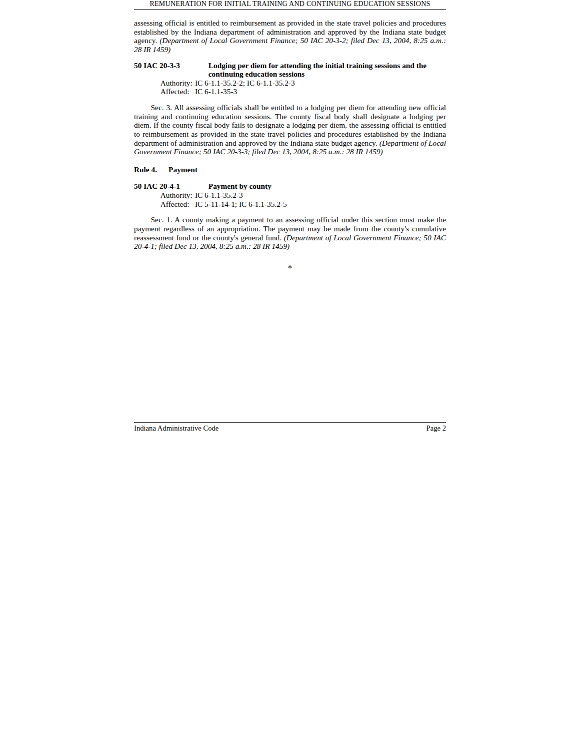REMUNERATION FOR INITIAL TRAINING AND CONTINUING EDUCATION SESSIONS
assessing official is entitled to reimbursement as provided in the state travel policies and procedures established by the Indiana department of administration and approved by the Indiana state budget agency. (Department of Local Government Finance; 50 IAC 20-3-2; filed Dec 13, 2004, 8:25 a.m.: 28 IR 1459)
50 IAC 20-3-3 Lodging per diem for attending the initial training sessions and the continuing education sessions
Authority: IC 6-1.1-35.2-2; IC 6-1.1-35.2-3
Affected: IC 6-1.1-35-3
Sec. 3. All assessing officials shall be entitled to a lodging per diem for attending new official training and continuing education sessions. The county fiscal body shall designate a lodging per diem. If the county fiscal body fails to designate a lodging per diem, the assessing official is entitled to reimbursement as provided in the state travel policies and procedures established by the Indiana department of administration and approved by the Indiana state budget agency. (Department of Local Government Finance; 50 IAC 20-3-3; filed Dec 13, 2004, 8:25 a.m.: 28 IR 1459)
Rule 4. Payment
50 IAC 20-4-1 Payment by county
Authority: IC 6-1.1-35.2-3
Affected: IC 5-11-14-1; IC 6-1.1-35.2-5
Sec. 1. A county making a payment to an assessing official under this section must make the payment regardless of an appropriation. The payment may be made from the county's cumulative reassessment fund or the county's general fund. (Department of Local Government Finance; 50 IAC 20-4-1; filed Dec 13, 2004, 8:25 a.m.: 28 IR 1459)
*
Indiana Administrative Code Page 2